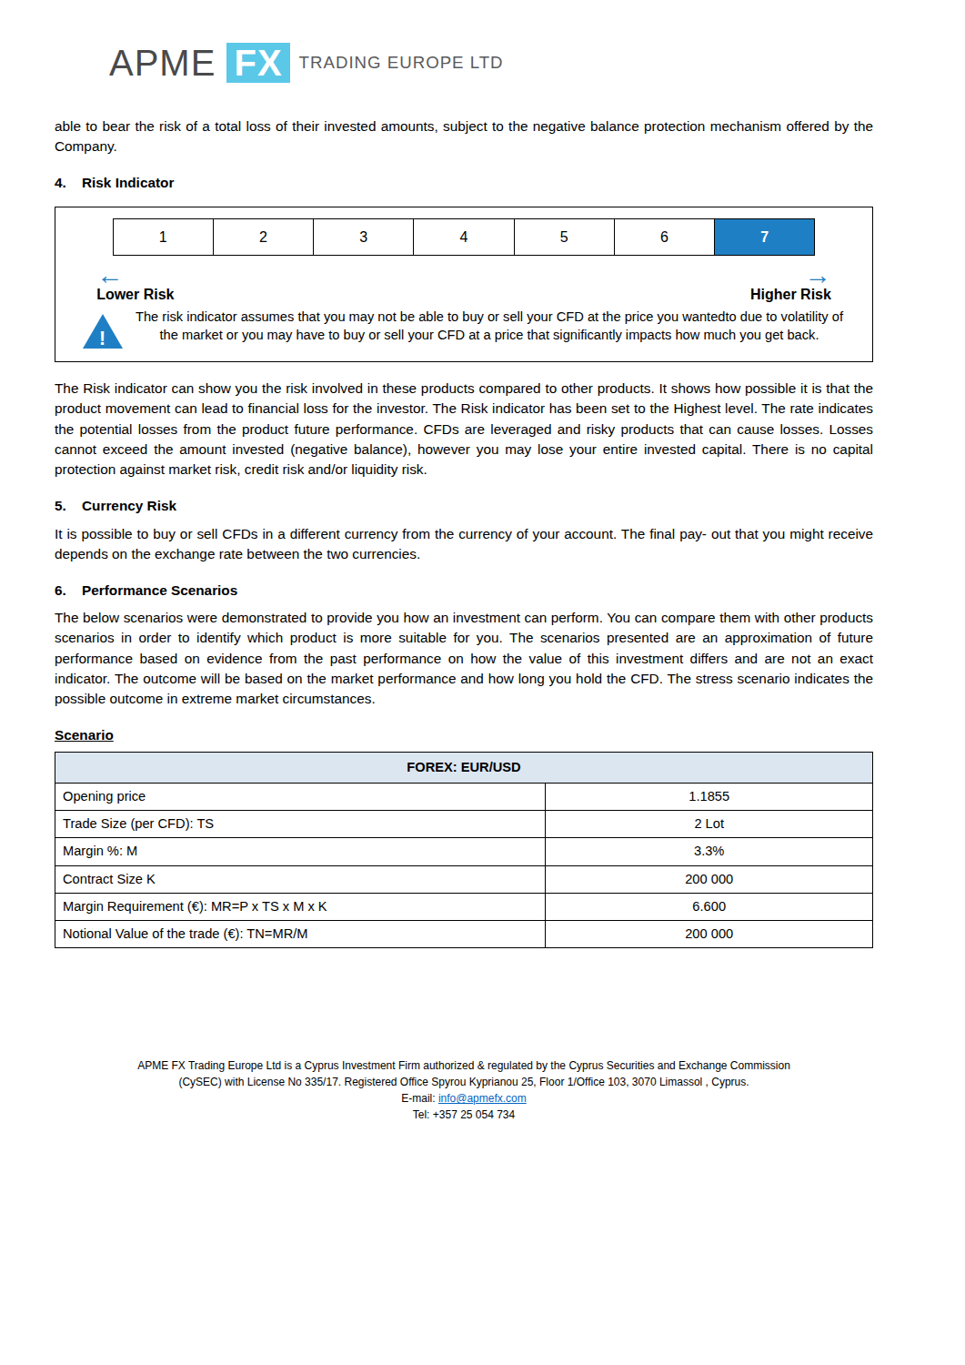APME FX TRADING EUROPE LTD
able to bear the risk of a total loss of their invested amounts, subject to the negative balance protection mechanism offered by the Company.
4. Risk Indicator
| 1 | 2 | 3 | 4 | 5 | 6 | 7 |
←
→
Lower Risk
Higher Risk
The risk indicator assumes that you may not be able to buy or sell your CFD at the price you wantedto due to volatility of the market or you may have to buy or sell your CFD at a price that significantly impacts how much you get back.
The Risk indicator can show you the risk involved in these products compared to other products. It shows how possible it is that the product movement can lead to financial loss for the investor. The Risk indicator has been set to the Highest level. The rate indicates the potential losses from the product future performance. CFDs are leveraged and risky products that can cause losses. Losses cannot exceed the amount invested (negative balance), however you may lose your entire invested capital. There is no capital protection against market risk, credit risk and/or liquidity risk.
5. Currency Risk
It is possible to buy or sell CFDs in a different currency from the currency of your account. The final pay- out that you might receive depends on the exchange rate between the two currencies.
6. Performance Scenarios
The below scenarios were demonstrated to provide you how an investment can perform. You can compare them with other products scenarios in order to identify which product is more suitable for you. The scenarios presented are an approximation of future performance based on evidence from the past performance on how the value of this investment differs and are not an exact indicator. The outcome will be based on the market performance and how long you hold the CFD. The stress scenario indicates the possible outcome in extreme market circumstances.
Scenario
| FOREX: EUR/USD |
| --- |
| Opening price | 1.1855 |
| Trade Size (per CFD): TS | 2 Lot |
| Margin %: M | 3.3% |
| Contract Size K | 200 000 |
| Margin Requirement (€): MR=P x TS x M x K | 6.600 |
| Notional Value of the trade (€): TN=MR/M | 200 000 |
APME FX Trading Europe Ltd is a Cyprus Investment Firm authorized & regulated by the Cyprus Securities and Exchange Commission
(CySEC) with License No 335/17. Registered Office Spyrou Kyprianou 25, Floor 1/Office 103, 3070 Limassol , Cyprus.
E-mail: info@apmefx.com
Tel: +357 25 054 734